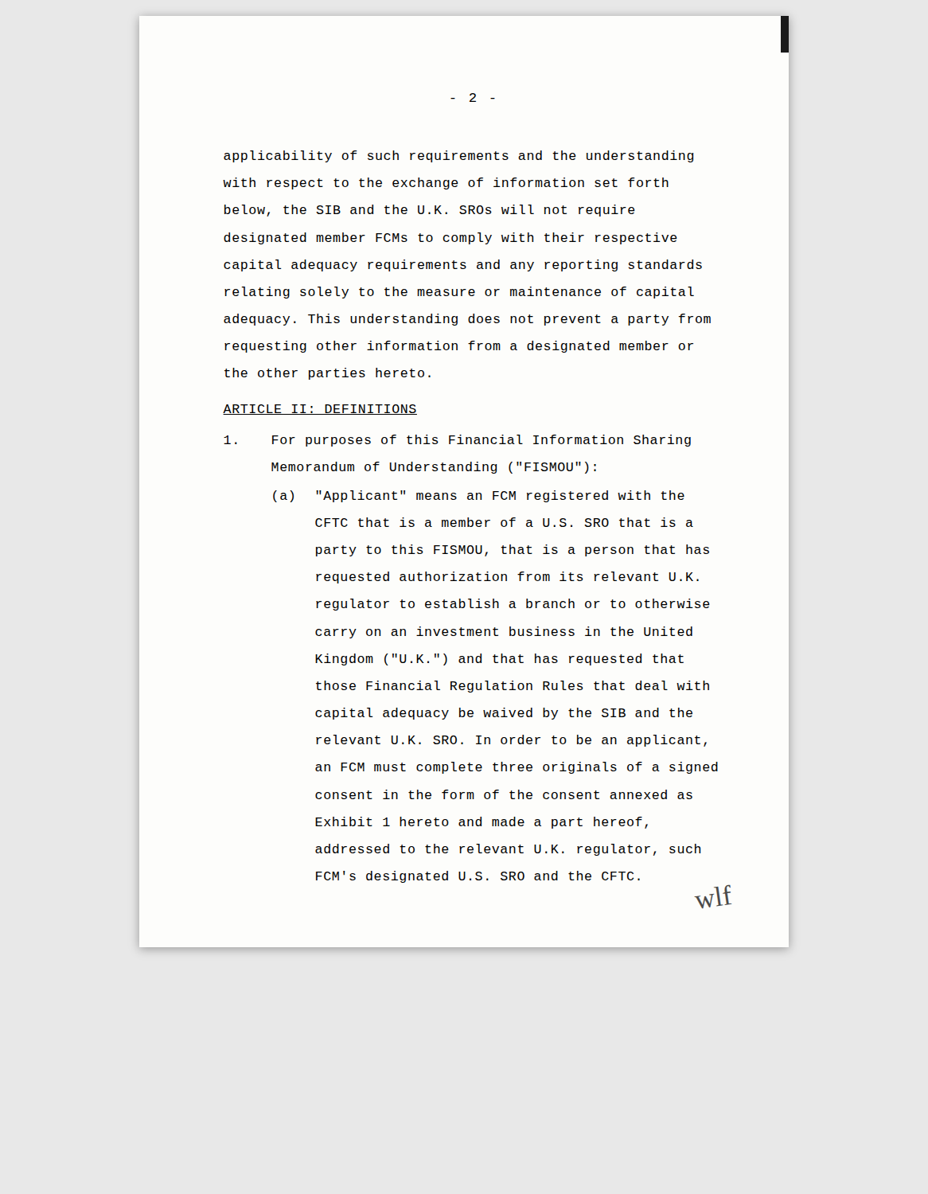- 2 -
applicability of such requirements and the understanding with respect to the exchange of information set forth below, the SIB and the U.K. SROs will not require designated member FCMs to comply with their respective capital adequacy requirements and any reporting standards relating solely to the measure or maintenance of capital adequacy. This understanding does not prevent a party from requesting other information from a designated member or the other parties hereto.
ARTICLE II: DEFINITIONS
1. For purposes of this Financial Information Sharing Memorandum of Understanding ("FISMOU"):
(a) "Applicant" means an FCM registered with the CFTC that is a member of a U.S. SRO that is a party to this FISMOU, that is a person that has requested authorization from its relevant U.K. regulator to establish a branch or to otherwise carry on an investment business in the United Kingdom ("U.K.") and that has requested that those Financial Regulation Rules that deal with capital adequacy be waived by the SIB and the relevant U.K. SRO. In order to be an applicant, an FCM must complete three originals of a signed consent in the form of the consent annexed as Exhibit 1 hereto and made a part hereof, addressed to the relevant U.K. regulator, such FCM's designated U.S. SRO and the CFTC.
wlf